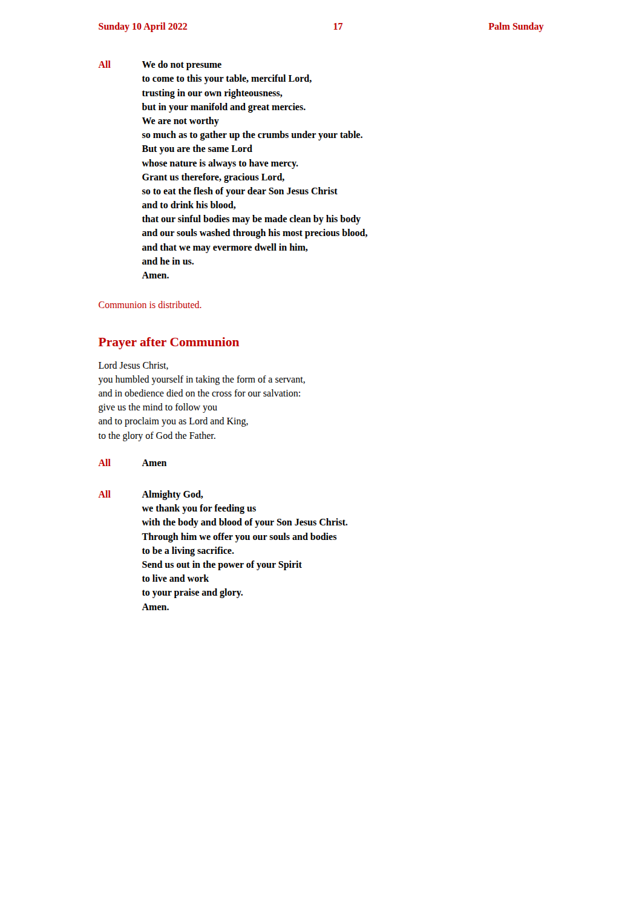Sunday 10 April 2022 17 Palm Sunday
All
We do not presume
to come to this your table, merciful Lord,
trusting in our own righteousness,
but in your manifold and great mercies.
We are not worthy
so much as to gather up the crumbs under your table.
But you are the same Lord
whose nature is always to have mercy.
Grant us therefore, gracious Lord,
so to eat the flesh of your dear Son Jesus Christ
and to drink his blood,
that our sinful bodies may be made clean by his body
and our souls washed through his most precious blood,
and that we may evermore dwell in him,
and he in us.
Amen.
Communion is distributed.
Prayer after Communion
Lord Jesus Christ,
you humbled yourself in taking the form of a servant,
and in obedience died on the cross for our salvation:
give us the mind to follow you
and to proclaim you as Lord and King,
to the glory of God the Father.
All
Amen
All
Almighty God,
we thank you for feeding us
with the body and blood of your Son Jesus Christ.
Through him we offer you our souls and bodies
to be a living sacrifice.
Send us out in the power of your Spirit
to live and work
to your praise and glory.
Amen.